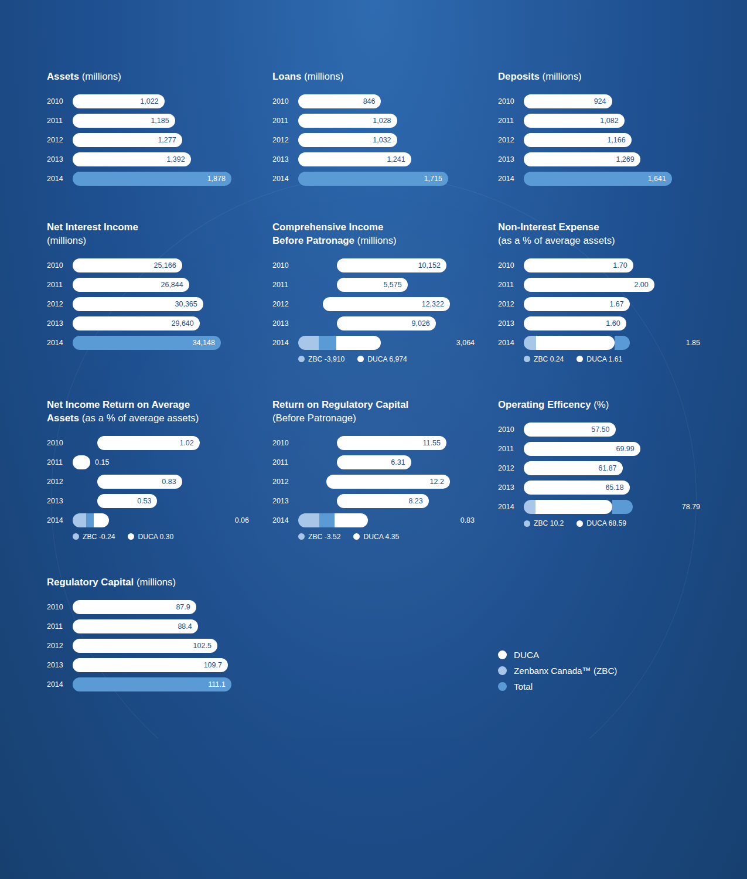Assets (millions)
2010
1,022
2011
1,185
2012
1,277
2013
1,392
2014
1,878
Loans (millions)
2010
846
2011
1,028
2012
1,032
2013
1,241
2014
1,715
Deposits (millions)
2010
924
2011
1,082
2012
1,166
2013
1,269
2014
1,641
Net Interest Income
(millions)
2010
25,166
2011
26,844
2012
30,365
2013
29,640
2014
34,148
Comprehensive Income
Before Patronage (millions)
2010
10,152
2011
5,575
2012
12,322
2013
9,026
2014
3,064
ZBC -3,910 DUCA 6,974
Non-Interest Expense
(as a % of average assets)
2010
1.70
2011
2.00
2012
1.67
2013
1.60
2014
1.85
ZBC 0.24 DUCA 1.61
Net Income Return on Average
Assets (as a % of average assets)
2010
1.02
2011
0.15
2012
0.83
2013
0.53
2014
0.06
ZBC -0.24 DUCA 0.30
Return on Regulatory Capital
(Before Patronage)
2010
11.55
2011
6.31
2012
12.2
2013
8.23
2014
0.83
ZBC -3.52 DUCA 4.35
Operating Efficency (%)
2010
57.50
2011
69.99
2012
61.87
2013
65.18
2014
78.79
ZBC 10.2 DUCA 68.59
Regulatory Capital (millions)
2010
87.9
2011
88.4
2012
102.5
2013
109.7
2014
111.1
DUCA
Zenbanx Canada™ (ZBC)
Total